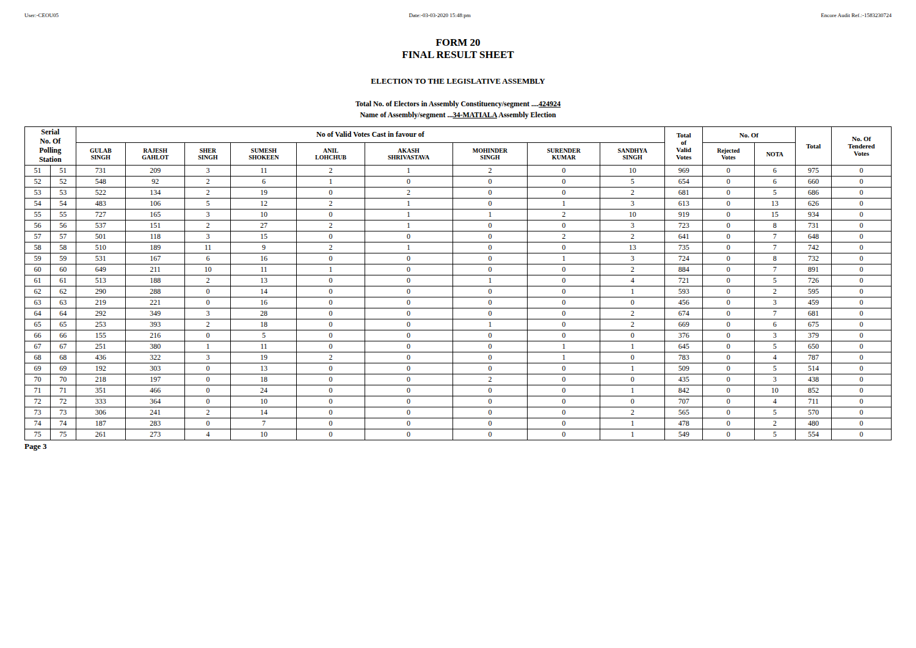User:-CEOU05 Date:-03-03-2020 15:48:pm Encore Audit Ref.:-1583230724
FORM 20
FINAL RESULT SHEET
ELECTION TO THE LEGISLATIVE ASSEMBLY
Total No. of Electors in Assembly Constituency/segment ....424924
Name of Assembly/segment ...34-MATIALA Assembly Election
| Serial No. Of Polling Station | No of Valid Votes Cast in favour of | Total of Valid Votes | No. Of | Total | No. Of Tendered Votes |
| --- | --- | --- | --- | --- | --- |
| GULAB SINGH | RAJESH GAHLOT | SHER SINGH | SUMESH SHOKEEN | ANIL LOHCHUB | AKASH SHRIVASTAVA | MOHINDER SINGH | SURENDER KUMAR | SANDHYA SINGH | Rejected Votes | NOTA |
| 51 | 51 | 731 | 209 | 3 | 11 | 2 | 1 | 2 | 0 | 10 | 969 | 0 | 6 | 975 | 0 |
| 52 | 52 | 548 | 92 | 2 | 6 | 1 | 0 | 0 | 0 | 5 | 654 | 0 | 6 | 660 | 0 |
| 53 | 53 | 522 | 134 | 2 | 19 | 0 | 2 | 0 | 0 | 2 | 681 | 0 | 5 | 686 | 0 |
| 54 | 54 | 483 | 106 | 5 | 12 | 2 | 1 | 0 | 1 | 3 | 613 | 0 | 13 | 626 | 0 |
| 55 | 55 | 727 | 165 | 3 | 10 | 0 | 1 | 1 | 2 | 10 | 919 | 0 | 15 | 934 | 0 |
| 56 | 56 | 537 | 151 | 2 | 27 | 2 | 1 | 0 | 0 | 3 | 723 | 0 | 8 | 731 | 0 |
| 57 | 57 | 501 | 118 | 3 | 15 | 0 | 0 | 0 | 2 | 2 | 641 | 0 | 7 | 648 | 0 |
| 58 | 58 | 510 | 189 | 11 | 9 | 2 | 1 | 0 | 0 | 13 | 735 | 0 | 7 | 742 | 0 |
| 59 | 59 | 531 | 167 | 6 | 16 | 0 | 0 | 0 | 1 | 3 | 724 | 0 | 8 | 732 | 0 |
| 60 | 60 | 649 | 211 | 10 | 11 | 1 | 0 | 0 | 0 | 2 | 884 | 0 | 7 | 891 | 0 |
| 61 | 61 | 513 | 188 | 2 | 13 | 0 | 0 | 1 | 0 | 4 | 721 | 0 | 5 | 726 | 0 |
| 62 | 62 | 290 | 288 | 0 | 14 | 0 | 0 | 0 | 0 | 1 | 593 | 0 | 2 | 595 | 0 |
| 63 | 63 | 219 | 221 | 0 | 16 | 0 | 0 | 0 | 0 | 0 | 456 | 0 | 3 | 459 | 0 |
| 64 | 64 | 292 | 349 | 3 | 28 | 0 | 0 | 0 | 0 | 2 | 674 | 0 | 7 | 681 | 0 |
| 65 | 65 | 253 | 393 | 2 | 18 | 0 | 0 | 1 | 0 | 2 | 669 | 0 | 6 | 675 | 0 |
| 66 | 66 | 155 | 216 | 0 | 5 | 0 | 0 | 0 | 0 | 0 | 376 | 0 | 3 | 379 | 0 |
| 67 | 67 | 251 | 380 | 1 | 11 | 0 | 0 | 0 | 1 | 1 | 645 | 0 | 5 | 650 | 0 |
| 68 | 68 | 436 | 322 | 3 | 19 | 2 | 0 | 0 | 1 | 0 | 783 | 0 | 4 | 787 | 0 |
| 69 | 69 | 192 | 303 | 0 | 13 | 0 | 0 | 0 | 0 | 1 | 509 | 0 | 5 | 514 | 0 |
| 70 | 70 | 218 | 197 | 0 | 18 | 0 | 0 | 2 | 0 | 0 | 435 | 0 | 3 | 438 | 0 |
| 71 | 71 | 351 | 466 | 0 | 24 | 0 | 0 | 0 | 0 | 1 | 842 | 0 | 10 | 852 | 0 |
| 72 | 72 | 333 | 364 | 0 | 10 | 0 | 0 | 0 | 0 | 0 | 707 | 0 | 4 | 711 | 0 |
| 73 | 73 | 306 | 241 | 2 | 14 | 0 | 0 | 0 | 0 | 2 | 565 | 0 | 5 | 570 | 0 |
| 74 | 74 | 187 | 283 | 0 | 7 | 0 | 0 | 0 | 0 | 1 | 478 | 0 | 2 | 480 | 0 |
| 75 | 75 | 261 | 273 | 4 | 10 | 0 | 0 | 0 | 0 | 1 | 549 | 0 | 5 | 554 | 0 |
Page 3